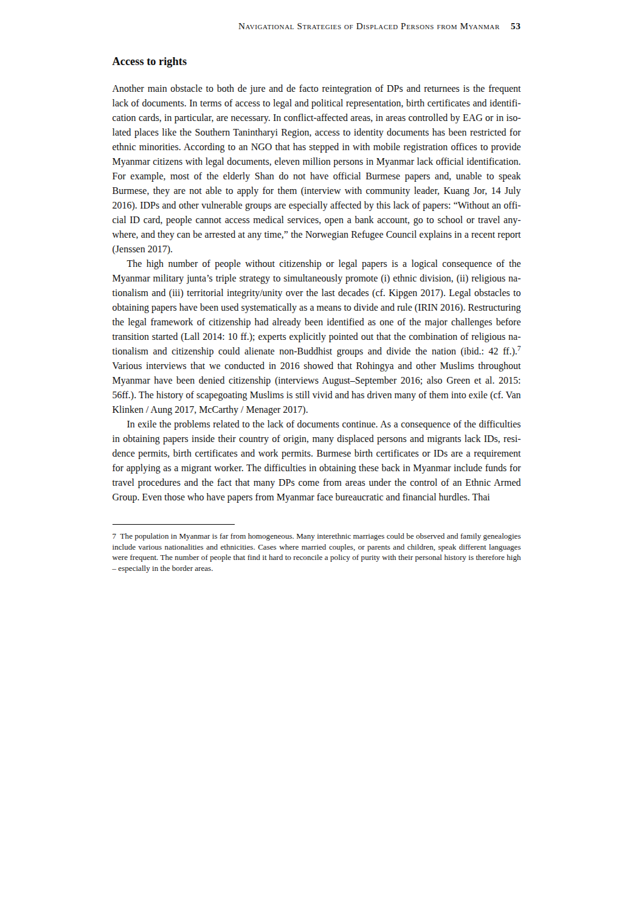Navigational Strategies of Displaced Persons from Myanmar53
Access to rights
Another main obstacle to both de jure and de facto reintegration of DPs and returnees is the frequent lack of documents. In terms of access to legal and political representation, birth certificates and identification cards, in particular, are necessary. In conflict-affected areas, in areas controlled by EAG or in isolated places like the Southern Tanintharyi Region, access to identity documents has been restricted for ethnic minorities. According to an NGO that has stepped in with mobile registration offices to provide Myanmar citizens with legal documents, eleven million persons in Myanmar lack official identification. For example, most of the elderly Shan do not have official Burmese papers and, unable to speak Burmese, they are not able to apply for them (interview with community leader, Kuang Jor, 14 July 2016). IDPs and other vulnerable groups are especially affected by this lack of papers: “Without an official ID card, people cannot access medical services, open a bank account, go to school or travel anywhere, and they can be arrested at any time,” the Norwegian Refugee Council explains in a recent report (Jenssen 2017).
The high number of people without citizenship or legal papers is a logical consequence of the Myanmar military junta’s triple strategy to simultaneously promote (i) ethnic division, (ii) religious nationalism and (iii) territorial integrity/unity over the last decades (cf. Kipgen 2017). Legal obstacles to obtaining papers have been used systematically as a means to divide and rule (IRIN 2016). Restructuring the legal framework of citizenship had already been identified as one of the major challenges before transition started (Lall 2014: 10 ff.); experts explicitly pointed out that the combination of religious nationalism and citizenship could alienate non-Buddhist groups and divide the nation (ibid.: 42 ff.).7 Various interviews that we conducted in 2016 showed that Rohingya and other Muslims throughout Myanmar have been denied citizenship (interviews August–September 2016; also Green et al. 2015: 56ff.). The history of scapegoating Muslims is still vivid and has driven many of them into exile (cf. Van Klinken / Aung 2017, McCarthy / Menager 2017).
In exile the problems related to the lack of documents continue. As a consequence of the difficulties in obtaining papers inside their country of origin, many displaced persons and migrants lack IDs, residence permits, birth certificates and work permits. Burmese birth certificates or IDs are a requirement for applying as a migrant worker. The difficulties in obtaining these back in Myanmar include funds for travel procedures and the fact that many DPs come from areas under the control of an Ethnic Armed Group. Even those who have papers from Myanmar face bureaucratic and financial hurdles. Thai
7 The population in Myanmar is far from homogeneous. Many interethnic marriages could be observed and family genealogies include various nationalities and ethnicities. Cases where married couples, or parents and children, speak different languages were frequent. The number of people that find it hard to reconcile a policy of purity with their personal history is therefore high – especially in the border areas.